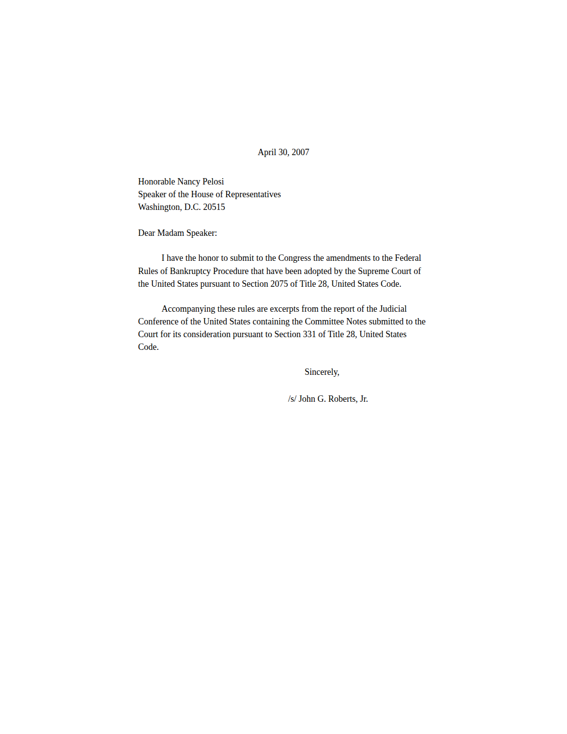April 30, 2007
Honorable Nancy Pelosi
Speaker of the House of Representatives
Washington, D.C. 20515
Dear Madam Speaker:
I have the honor to submit to the Congress the amendments to the Federal Rules of Bankruptcy Procedure that have been adopted by the Supreme Court of the United States pursuant to Section 2075 of Title 28, United States Code.
Accompanying these rules are excerpts from the report of the Judicial Conference of the United States containing the Committee Notes submitted to the Court for its consideration pursuant to Section 331 of Title 28, United States Code.
Sincerely,
/s/ John G. Roberts, Jr.